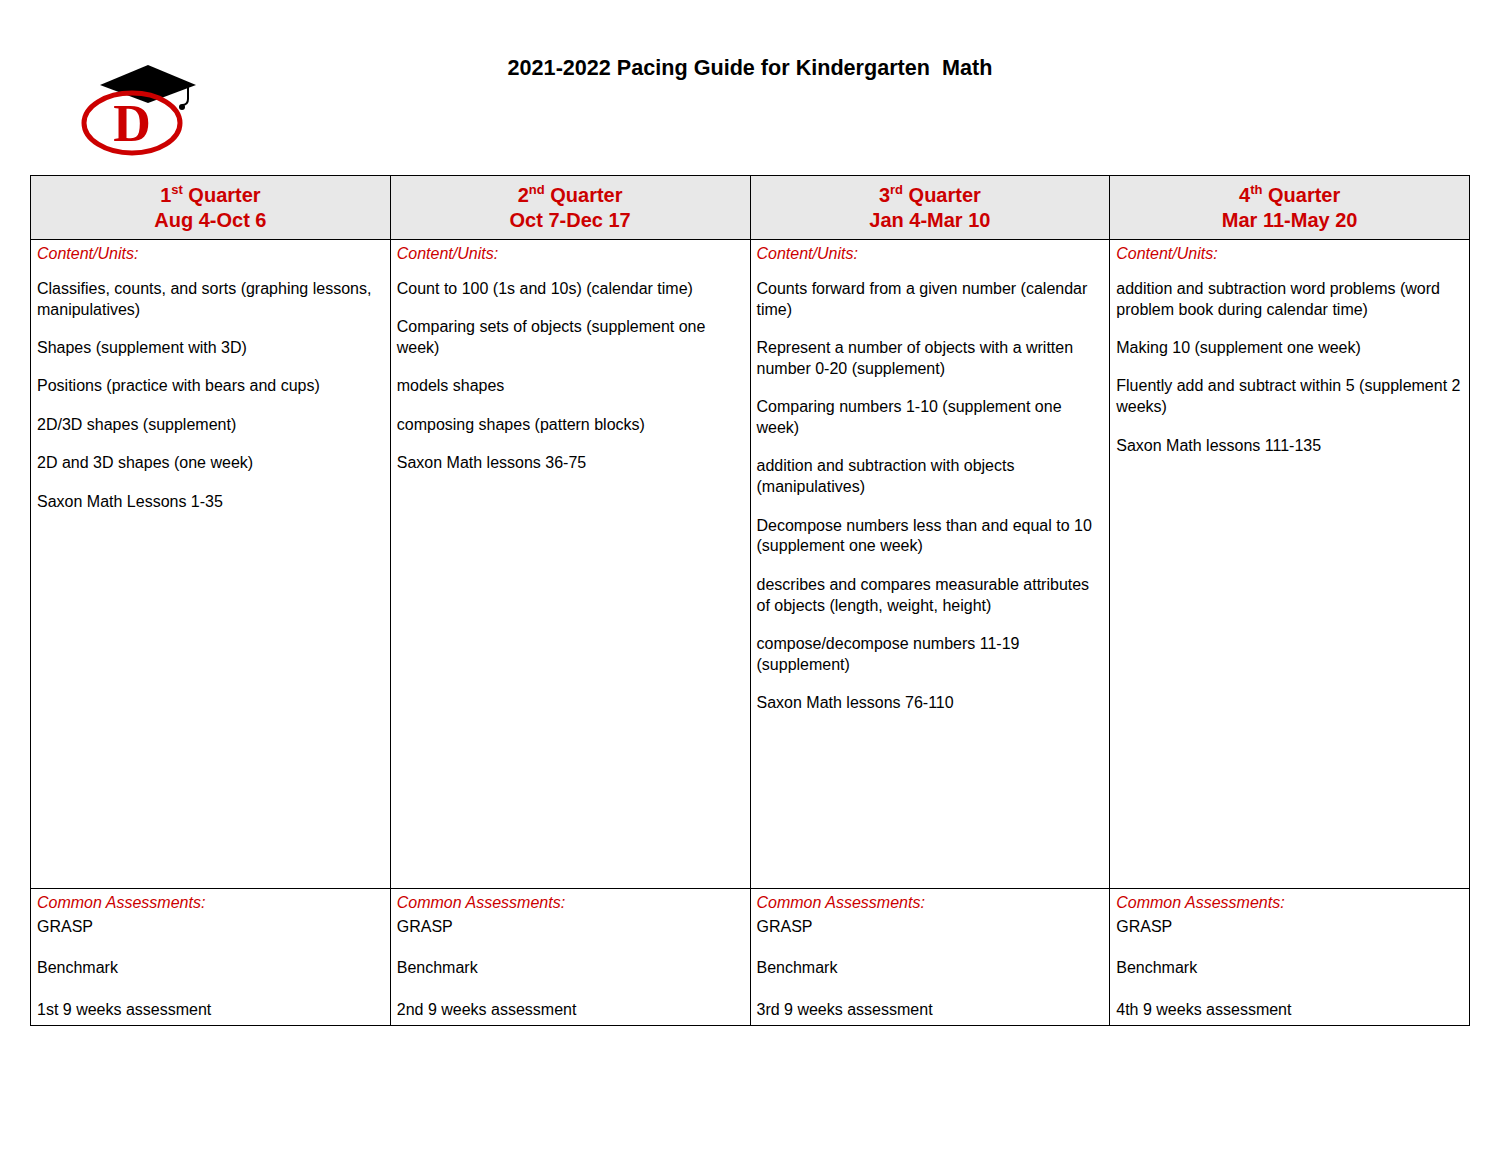D
2021-2022 Pacing Guide for Kindergarten Math
| 1 st Quarter Aug 4-Oct 6 | 2 nd Quarter Oct 7-Dec 17 | 3 rd Quarter Jan 4-Mar 10 | 4 th Quarter Mar 11-May 20 |
| --- | --- | --- | --- |
| Content/Units: Classifies, counts, and sorts (graphing lessons, manipulatives) Shapes (supplement with 3D) Positions (practice with bears and cups) 2D/3D shapes (supplement) 2D and 3D shapes (one week) Saxon Math Lessons 1-35 | Content/Units: Count to 100 (1s and 10s) (calendar time) Comparing sets of objects (supplement one week) models shapes composing shapes (pattern blocks) Saxon Math lessons 36-75 | Content/Units: Counts forward from a given number (calendar time) Represent a number of objects with a written number 0-20 (supplement) Comparing numbers 1-10 (supplement one week) addition and subtraction with objects (manipulatives) Decompose numbers less than and equal to 10 (supplement one week) describes and compares measurable attributes of objects (length, weight, height) compose/decompose numbers 11-19 (supplement) Saxon Math lessons 76-110 | Content/Units: addition and subtraction word problems (word problem book during calendar time) Making 10 (supplement one week) Fluently add and subtract within 5 (supplement 2 weeks) Saxon Math lessons 111-135 |
| Common Assessments: GRASP Benchmark 1st 9 weeks assessment | Common Assessments: GRASP Benchmark 2nd 9 weeks assessment | Common Assessments: GRASP Benchmark 3rd 9 weeks assessment | Common Assessments: GRASP Benchmark 4th 9 weeks assessment |